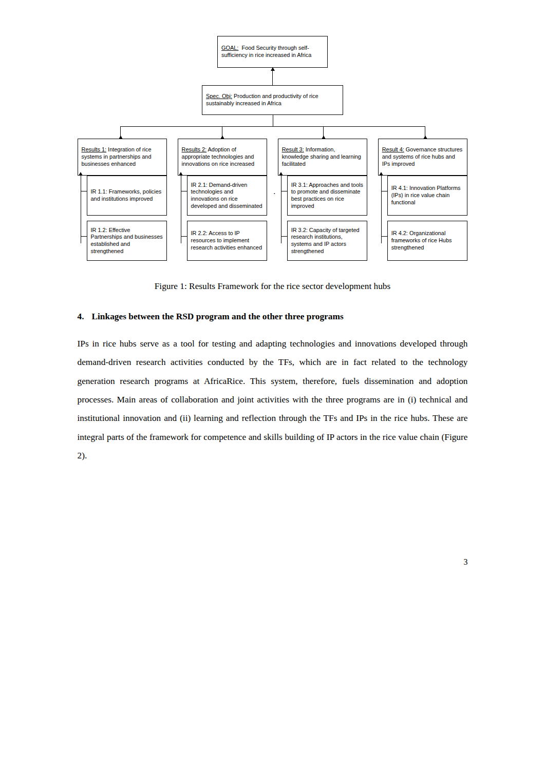GOAL: Food Security through self-sufficiency in rice increased in Africa
Spec. Obj: Production and productivity of rice sustainably increased in Africa
Results 1: Integration of rice systems in partnerships and businesses enhanced
Results 2: Adoption of appropriate technologies and innovations on rice increased
Result 3: Information, knowledge sharing and learning facilitated
Result 4: Governance structures and systems of rice hubs and IPs improved
IR 1.1: Frameworks, policies and institutions improved
IR 1.2: Effective Partnerships and businesses established and strengthened
IR 2.1: Demand-driven technologies and innovations on rice developed and disseminated
IR 2.2: Access to IP resources to implement research activities enhanced
.
IR 3.1: Approaches and tools to promote and disseminate best practices on rice improved
IR 3.2: Capacity of targeted research institutions, systems and IP actors strengthened
IR 4.1: Innovation Platforms (IPs) in rice value chain functional
IR 4.2: Organizational frameworks of rice Hubs strengthened
Figure 1: Results Framework for the rice sector development hubs
4. Linkages between the RSD program and the other three programs
IPs in rice hubs serve as a tool for testing and adapting technologies and innovations developed through demand-driven research activities conducted by the TFs, which are in fact related to the technology generation research programs at AfricaRice. This system, therefore, fuels dissemination and adoption processes. Main areas of collaboration and joint activities with the three programs are in (i) technical and institutional innovation and (ii) learning and reflection through the TFs and IPs in the rice hubs. These are integral parts of the framework for competence and skills building of IP actors in the rice value chain (Figure 2).
3